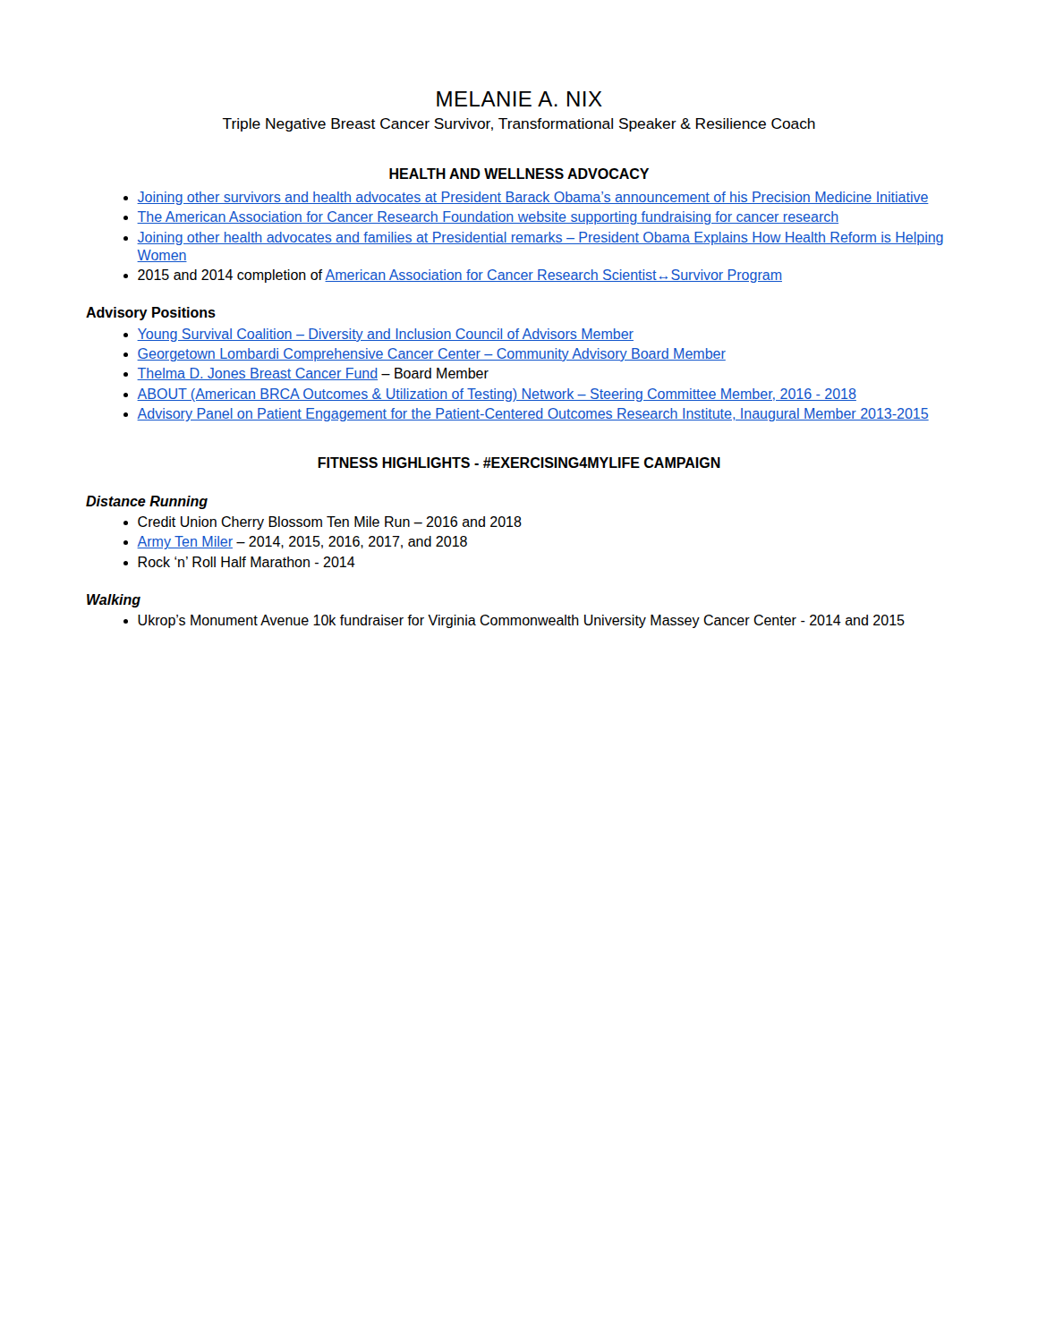MELANIE A. NIX
Triple Negative Breast Cancer Survivor, Transformational Speaker & Resilience Coach
Health and Wellness Advocacy
Joining other survivors and health advocates at President Barack Obama’s announcement of his Precision Medicine Initiative
The American Association for Cancer Research Foundation website supporting fundraising for cancer research
Joining other health advocates and families at Presidential remarks – President Obama Explains How Health Reform is Helping Women
2015 and 2014 completion of American Association for Cancer Research Scientist↔Survivor Program
Advisory Positions
Young Survival Coalition – Diversity and Inclusion Council of Advisors Member
Georgetown Lombardi Comprehensive Cancer Center – Community Advisory Board Member
Thelma D. Jones Breast Cancer Fund – Board Member
ABOUT (American BRCA Outcomes & Utilization of Testing) Network – Steering Committee Member, 2016 - 2018
Advisory Panel on Patient Engagement for the Patient-Centered Outcomes Research Institute, Inaugural Member 2013-2015
Fitness Highlights - #Exercising4MyLife Campaign
Distance Running
Credit Union Cherry Blossom Ten Mile Run – 2016 and 2018
Army Ten Miler – 2014, 2015, 2016, 2017, and 2018
Rock ‘n’ Roll Half Marathon - 2014
Walking
Ukrop’s Monument Avenue 10k fundraiser for Virginia Commonwealth University Massey Cancer Center - 2014 and 2015